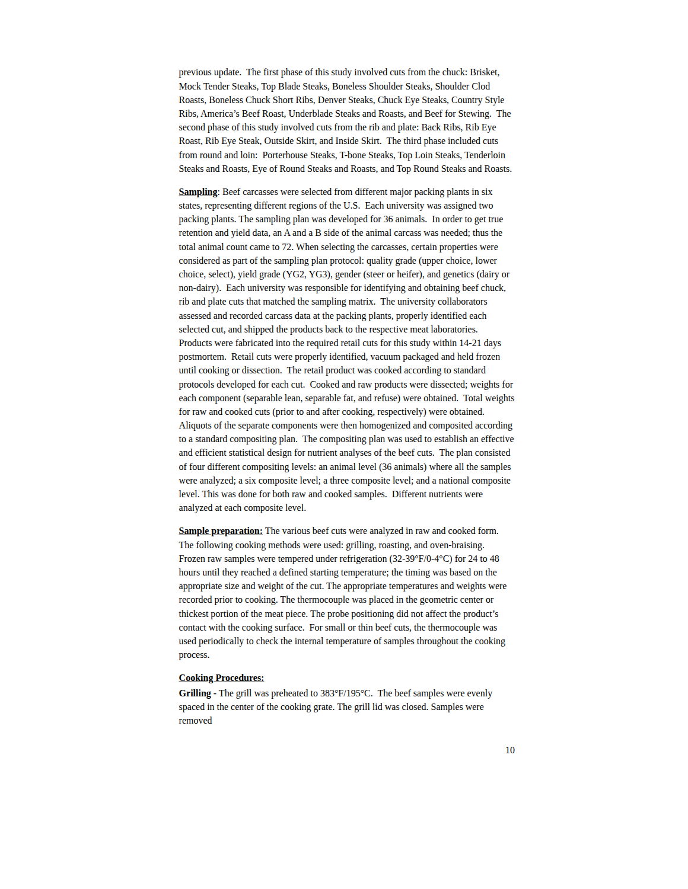previous update. The first phase of this study involved cuts from the chuck: Brisket, Mock Tender Steaks, Top Blade Steaks, Boneless Shoulder Steaks, Shoulder Clod Roasts, Boneless Chuck Short Ribs, Denver Steaks, Chuck Eye Steaks, Country Style Ribs, America’s Beef Roast, Underblade Steaks and Roasts, and Beef for Stewing. The second phase of this study involved cuts from the rib and plate: Back Ribs, Rib Eye Roast, Rib Eye Steak, Outside Skirt, and Inside Skirt. The third phase included cuts from round and loin: Porterhouse Steaks, T-bone Steaks, Top Loin Steaks, Tenderloin Steaks and Roasts, Eye of Round Steaks and Roasts, and Top Round Steaks and Roasts.
Sampling: Beef carcasses were selected from different major packing plants in six states, representing different regions of the U.S. Each university was assigned two packing plants. The sampling plan was developed for 36 animals. In order to get true retention and yield data, an A and a B side of the animal carcass was needed; thus the total animal count came to 72. When selecting the carcasses, certain properties were considered as part of the sampling plan protocol: quality grade (upper choice, lower choice, select), yield grade (YG2, YG3), gender (steer or heifer), and genetics (dairy or non-dairy). Each university was responsible for identifying and obtaining beef chuck, rib and plate cuts that matched the sampling matrix. The university collaborators assessed and recorded carcass data at the packing plants, properly identified each selected cut, and shipped the products back to the respective meat laboratories. Products were fabricated into the required retail cuts for this study within 14-21 days postmortem. Retail cuts were properly identified, vacuum packaged and held frozen until cooking or dissection. The retail product was cooked according to standard protocols developed for each cut. Cooked and raw products were dissected; weights for each component (separable lean, separable fat, and refuse) were obtained. Total weights for raw and cooked cuts (prior to and after cooking, respectively) were obtained. Aliquots of the separate components were then homogenized and composited according to a standard compositing plan. The compositing plan was used to establish an effective and efficient statistical design for nutrient analyses of the beef cuts. The plan consisted of four different compositing levels: an animal level (36 animals) where all the samples were analyzed; a six composite level; a three composite level; and a national composite level. This was done for both raw and cooked samples. Different nutrients were analyzed at each composite level.
Sample preparation: The various beef cuts were analyzed in raw and cooked form. The following cooking methods were used: grilling, roasting, and oven-braising. Frozen raw samples were tempered under refrigeration (32-39°F/0-4°C) for 24 to 48 hours until they reached a defined starting temperature; the timing was based on the appropriate size and weight of the cut. The appropriate temperatures and weights were recorded prior to cooking. The thermocouple was placed in the geometric center or thickest portion of the meat piece. The probe positioning did not affect the product’s contact with the cooking surface. For small or thin beef cuts, the thermocouple was used periodically to check the internal temperature of samples throughout the cooking process.
Cooking Procedures:
Grilling - The grill was preheated to 383°F/195°C. The beef samples were evenly spaced in the center of the cooking grate. The grill lid was closed. Samples were removed
10